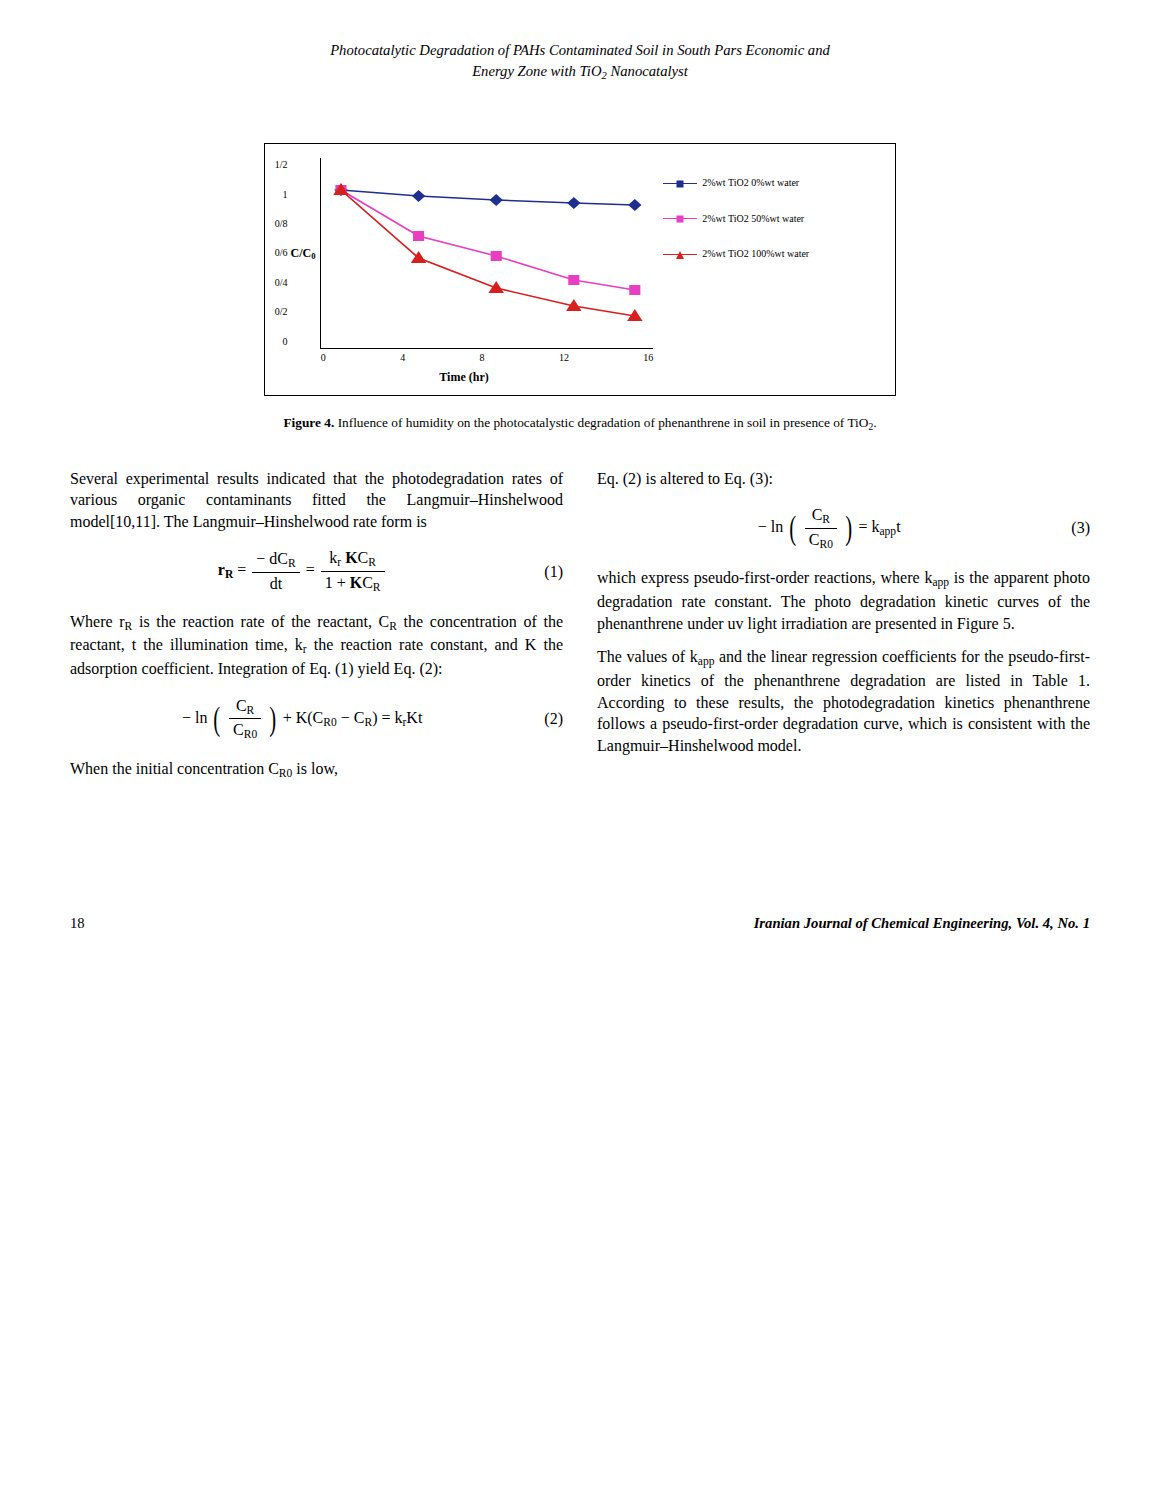Photocatalytic Degradation of PAHs Contaminated Soil in South Pars Economic and
Energy Zone with TiO2 Nanocatalyst
1/2 1 0/8 0/6 0/4 0/2 0
C/C0
0 4 8 12 16
Time (hr)
2%wt TiO2 0%wt water
2%wt TiO2 50%wt water
2%wt TiO2 100%wt water
Figure 4. Influence of humidity on the photocatalystic degradation of phenanthrene in soil in presence of TiO2.
Several experimental results indicated that the photodegradation rates of various organic contaminants fitted the Langmuir–Hinshelwood model[10,11]. The Langmuir–Hinshelwood rate form is
rR = − dCR dt = kr KCR 1 + KCR
(1)
Where rR is the reaction rate of the reactant, CR the concentration of the reactant, t the illumination time, kr the reaction rate constant, and K the adsorption coefficient. Integration of Eq. (1) yield Eq. (2):
− ln ( CR CR0 ) + K(CR0 − CR) = krKt
(2)
When the initial concentration CR0 is low,
Eq. (2) is altered to Eq. (3):
− ln ( CR CR0 ) = kappt
(3)
which express pseudo-first-order reactions, where kapp is the apparent photo degradation rate constant. The photo degradation kinetic curves of the phenanthrene under uv light irradiation are presented in Figure 5.
The values of kapp and the linear regression coefficients for the pseudo-first-order kinetics of the phenanthrene degradation are listed in Table 1. According to these results, the photodegradation kinetics phenanthrene follows a pseudo-first-order degradation curve, which is consistent with the Langmuir–Hinshelwood model.
18
Iranian Journal of Chemical Engineering, Vol. 4, No. 1